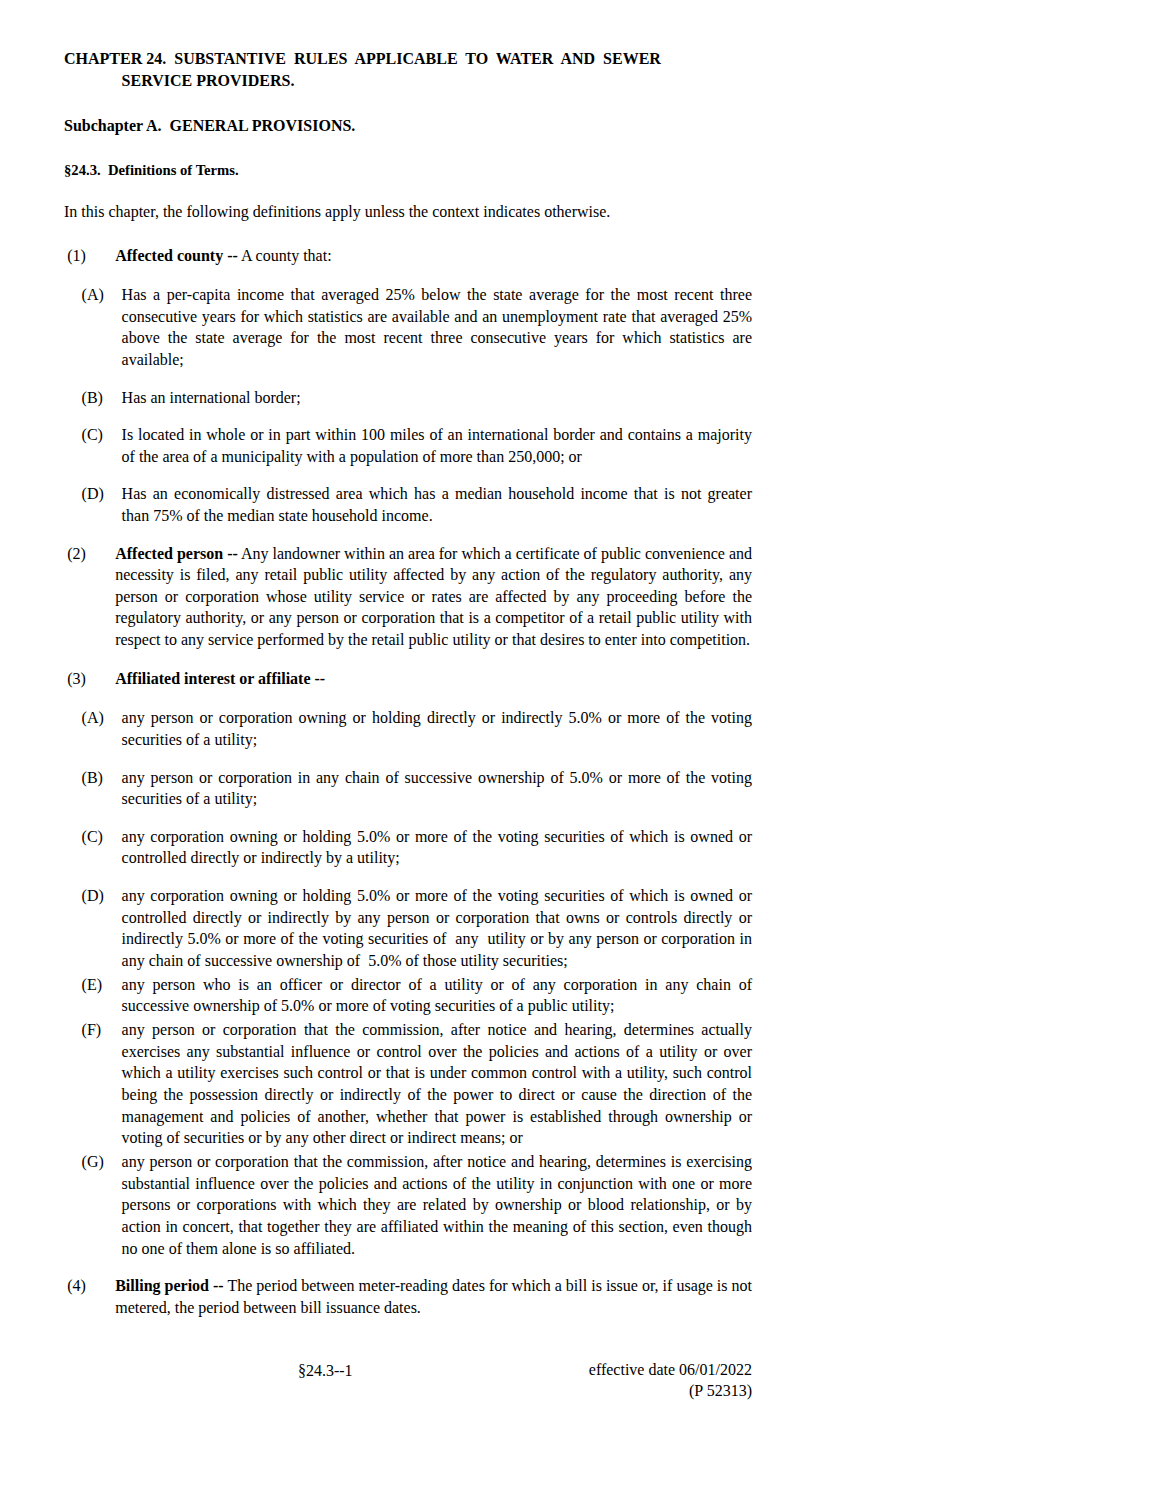CHAPTER 24. SUBSTANTIVE RULES APPLICABLE TO WATER AND SEWER SERVICE PROVIDERS.
Subchapter A. GENERAL PROVISIONS.
§24.3. Definitions of Terms.
In this chapter, the following definitions apply unless the context indicates otherwise.
(1)
Affected county -- A county that:
(A)
Has a per-capita income that averaged 25% below the state average for the most recent three consecutive years for which statistics are available and an unemployment rate that averaged 25% above the state average for the most recent three consecutive years for which statistics are available;
(B)
Has an international border;
(C)
Is located in whole or in part within 100 miles of an international border and contains a majority of the area of a municipality with a population of more than 250,000; or
(D)
Has an economically distressed area which has a median household income that is not greater than 75% of the median state household income.
(2)
Affected person -- Any landowner within an area for which a certificate of public convenience and necessity is filed, any retail public utility affected by any action of the regulatory authority, any person or corporation whose utility service or rates are affected by any proceeding before the regulatory authority, or any person or corporation that is a competitor of a retail public utility with respect to any service performed by the retail public utility or that desires to enter into competition.
(3)
Affiliated interest or affiliate --
(A)
any person or corporation owning or holding directly or indirectly 5.0% or more of the voting securities of a utility;
(B)
any person or corporation in any chain of successive ownership of 5.0% or more of the voting securities of a utility;
(C)
any corporation owning or holding 5.0% or more of the voting securities of which is owned or controlled directly or indirectly by a utility;
(D)
any corporation owning or holding 5.0% or more of the voting securities of which is owned or controlled directly or indirectly by any person or corporation that owns or controls directly or indirectly 5.0% or more of the voting securities of any utility or by any person or corporation in any chain of successive ownership of 5.0% of those utility securities;
(E)
any person who is an officer or director of a utility or of any corporation in any chain of successive ownership of 5.0% or more of voting securities of a public utility;
(F)
any person or corporation that the commission, after notice and hearing, determines actually exercises any substantial influence or control over the policies and actions of a utility or over which a utility exercises such control or that is under common control with a utility, such control being the possession directly or indirectly of the power to direct or cause the direction of the management and policies of another, whether that power is established through ownership or voting of securities or by any other direct or indirect means; or
(G)
any person or corporation that the commission, after notice and hearing, determines is exercising substantial influence over the policies and actions of the utility in conjunction with one or more persons or corporations with which they are related by ownership or blood relationship, or by action in concert, that together they are affiliated within the meaning of this section, even though no one of them alone is so affiliated.
(4)
Billing period -- The period between meter-reading dates for which a bill is issue or, if usage is not metered, the period between bill issuance dates.
§24.3--1
effective date 06/01/2022
(P 52313)